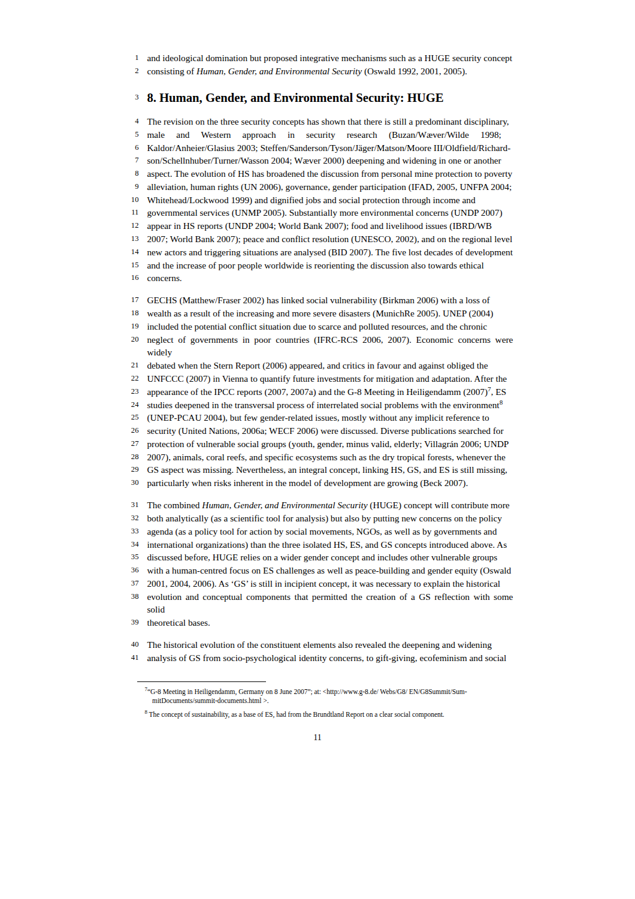1 and ideological domination but proposed integrative mechanisms such as a HUGE security concept
2 consisting of Human, Gender, and Environmental Security (Oswald 1992, 2001, 2005).
38. Human, Gender, and Environmental Security: HUGE
4 The revision on the three security concepts has shown that there is still a predominant disciplinary,
5 male and Western approach in security research (Buzan/Wæver/Wilde 1998;
6 Kaldor/Anheier/Glasius 2003; Steffen/Sanderson/Tyson/Jäger/Matson/Moore III/Oldfield/Richard-
7 son/Schellnhuber/Turner/Wasson 2004; Wæver 2000) deepening and widening in one or another
8 aspect. The evolution of HS has broadened the discussion from personal mine protection to poverty
9 alleviation, human rights (UN 2006), governance, gender participation (IFAD, 2005, UNFPA 2004;
10 Whitehead/Lockwood 1999) and dignified jobs and social protection through income and
11 governmental services (UNMP 2005). Substantially more environmental concerns (UNDP 2007)
12 appear in HS reports (UNDP 2004; World Bank 2007); food and livelihood issues (IBRD/WB
132007; World Bank 2007); peace and conflict resolution (UNESCO, 2002), and on the regional level
14 new actors and triggering situations are analysed (BID 2007). The five lost decades of development
15 and the increase of poor people worldwide is reorienting the discussion also towards ethical
16 concerns.
17 GECHS (Matthew/Fraser 2002) has linked social vulnerability (Birkman 2006) with a loss of
18 wealth as a result of the increasing and more severe disasters (MunichRe 2005). UNEP (2004)
19 included the potential conflict situation due to scarce and polluted resources, and the chronic
20 neglect of governments in poor countries (IFRC-RCS 2006, 2007). Economic concerns were widely
21 debated when the Stern Report (2006) appeared, and critics in favour and against obliged the
22 UNFCCC (2007) in Vienna to quantify future investments for mitigation and adaptation. After the
23 appearance of the IPCC reports (2007, 2007a) and the G-8 Meeting in Heiligendamm (2007)7, ES
24 studies deepened in the transversal process of interrelated social problems with the environment8
25(UNEP-PCAU 2004), but few gender-related issues, mostly without any implicit reference to
26 security (United Nations, 2006a; WECF 2006) were discussed. Diverse publications searched for
27 protection of vulnerable social groups (youth, gender, minus valid, elderly; Villagrán 2006; UNDP
282007), animals, coral reefs, and specific ecosystems such as the dry tropical forests, whenever the
29 GS aspect was missing. Nevertheless, an integral concept, linking HS, GS, and ES is still missing,
30 particularly when risks inherent in the model of development are growing (Beck 2007).
31 The combined Human, Gender, and Environmental Security (HUGE) concept will contribute more
32 both analytically (as a scientific tool for analysis) but also by putting new concerns on the policy
33 agenda (as a policy tool for action by social movements, NGOs, as well as by governments and
34 international organizations) than the three isolated HS, ES, and GS concepts introduced above. As
35 discussed before, HUGE relies on a wider gender concept and includes other vulnerable groups
36 with a human-centred focus on ES challenges as well as peace-building and gender equity (Oswald
372001, 2004, 2006). As ‘GS’ is still in incipient concept, it was necessary to explain the historical
38 evolution and conceptual components that permitted the creation of a GS reflection with some solid
39 theoretical bases.
40 The historical evolution of the constituent elements also revealed the deepening and widening
41 analysis of GS from socio-psychological identity concerns, to gift-giving, ecofeminism and social
7“G-8 Meeting in Heiligendamm, Germany on 8 June 2007”; at: <http://www.g-8.de/ Webs/G8/ EN/G8Summit/Sum- mitDocuments/summit-documents.html >.
8 The concept of sustainability, as a base of ES, had from the Brundtland Report on a clear social component.
11